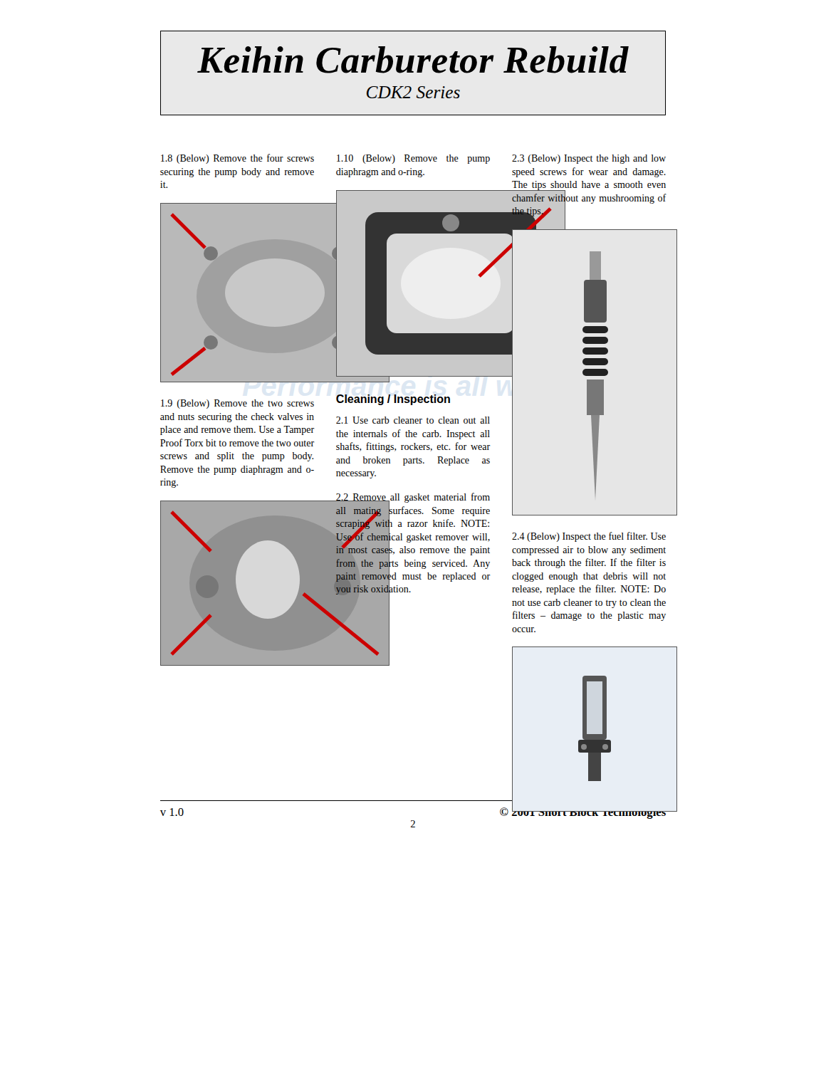SBT
Performance is all we do.
Keihin Carburetor Rebuild
CDK2 Series
1.8 (Below) Remove the four screws securing the pump body and remove it.
1.9 (Below) Remove the two screws and nuts securing the check valves in place and remove them. Use a Tamper Proof Torx bit to remove the two outer screws and split the pump body. Remove the pump diaphragm and o-ring.
1.10 (Below) Remove the pump diaphragm and o-ring.
Cleaning / Inspection
2.1 Use carb cleaner to clean out all the internals of the carb. Inspect all shafts, fittings, rockers, etc. for wear and broken parts. Replace as necessary.
2.2 Remove all gasket material from all mating surfaces. Some require scraping with a razor knife. NOTE: Use of chemical gasket remover will, in most cases, also remove the paint from the parts being serviced. Any paint removed must be replaced or you risk oxidation.
2.3 (Below) Inspect the high and low speed screws for wear and damage. The tips should have a smooth even chamfer without any mushrooming of the tips.
2.4 (Below) Inspect the fuel filter. Use compressed air to blow any sediment back through the filter. If the filter is clogged enough that debris will not release, replace the filter. NOTE: Do not use carb cleaner to try to clean the filters – damage to the plastic may occur.
v 1.0 © 2001 Short Block Technologies
2